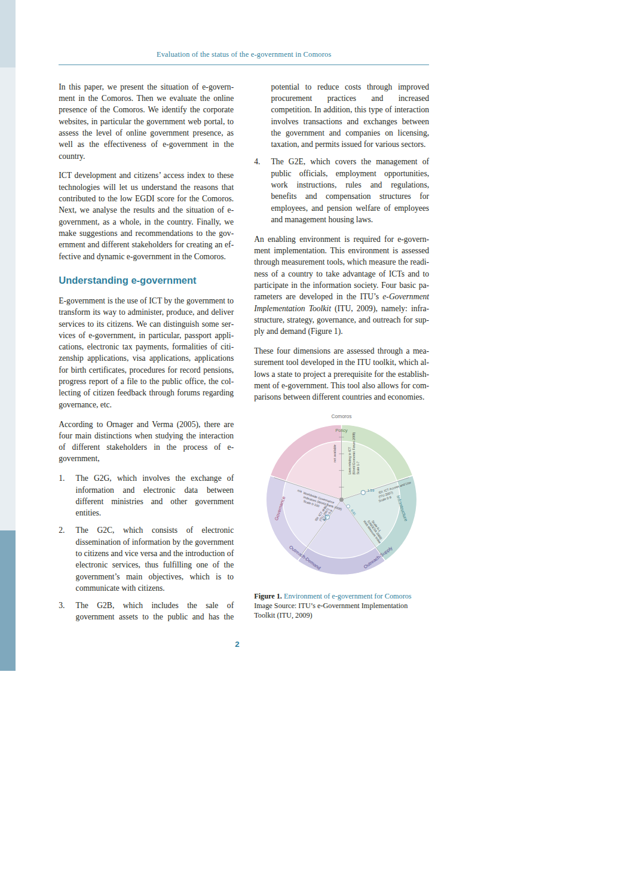Evaluation of the status of the e-government in Comoros
In this paper, we present the situation of e-government in the Comoros. Then we evaluate the online presence of the Comoros. We identify the corporate websites, in particular the government web portal, to assess the level of online government presence, as well as the effectiveness of e-government in the country.
ICT development and citizens’ access index to these technologies will let us understand the reasons that contributed to the low EGDI score for the Comoros. Next, we analyse the results and the situation of e-government, as a whole, in the country. Finally, we make suggestions and recommendations to the government and different stakeholders for creating an effective and dynamic e-government in the Comoros.
Understanding e-government
E-government is the use of ICT by the government to transform its way to administer, produce, and deliver services to its citizens. We can distinguish some services of e-government, in particular, passport applications, electronic tax payments, formalities of citizenship applications, visa applications, applications for birth certificates, procedures for record pensions, progress report of a file to the public office, the collecting of citizen feedback through forums regarding governance, etc.
According to Ornager and Verma (2005), there are four main distinctions when studying the interaction of different stakeholders in the process of e-government,
The G2G, which involves the exchange of information and electronic data between different ministries and other government entities.
The G2C, which consists of electronic dissemination of information by the government to citizens and vice versa and the introduction of electronic services, thus fulfilling one of the government’s main objectives, which is to communicate with citizens.
The G2B, which includes the sale of government assets to the public and has the potential to reduce costs through improved procurement practices and increased competition. In addition, this type of interaction involves transactions and exchanges between the government and companies on licensing, taxation, and permits issued for various sectors.
The G2E, which covers the management of public officials, employment opportunities, work instructions, rules and regulations, benefits and compensation structures for employees, and pension welfare of employees and management housing laws.
An enabling environment is required for e-government implementation. This environment is assessed through measurement tools, which measure the readiness of a country to take advantage of ICTs and to participate in the information society. Four basic parameters are developed in the ITU’s e-Government Implementation Toolkit (ITU, 2009), namely: infrastructure, strategy, governance, and outreach for supply and demand (Figure 1).
These four dimensions are assessed through a measurement tool developed in the ITU toolkit, which allows a state to project a prerequisite for the establishment of e-government. This tool also allows for comparisons between different countries and economies.
Comoros Policy Infrastructure Outreach-Supply Outreach-Demand Governance not available Laws relating to ICT (World Economic Forum 2008) Scale 1-7 IDI: ICT Access and Use (ITU 2007) Scale 0-9 Web Measure Index (UNDESA 2008) Scale 0-1 IDI: ICT skills (ITU 2007) Scale 0-9 Worldwide Governance Indicators (World Bank 2008) Scale 0-100 n/a 1.59 0.01 3.15
Figure 1. Environment of e-government for Comoros
Image Source: ITU’s e-Government Implementation Toolkit (ITU, 2009)
2